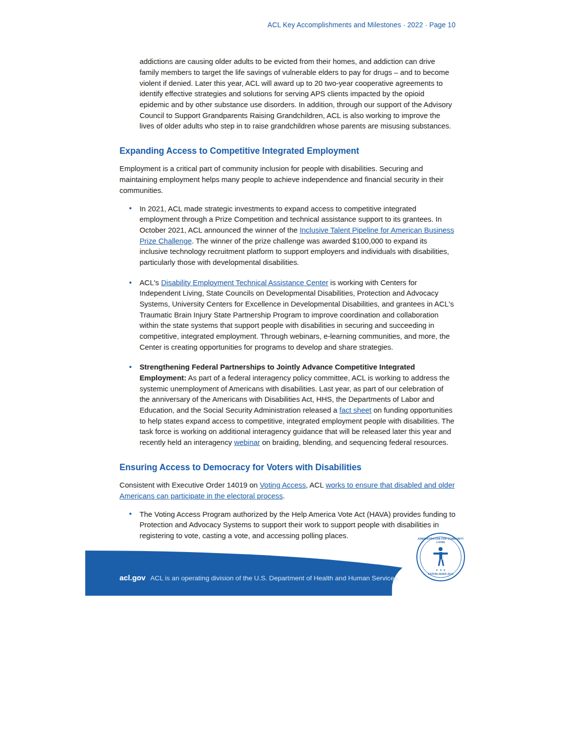ACL Key Accomplishments and Milestones · 2022 · Page 10
addictions are causing older adults to be evicted from their homes, and addiction can drive family members to target the life savings of vulnerable elders to pay for drugs – and to become violent if denied. Later this year, ACL will award up to 20 two-year cooperative agreements to identify effective strategies and solutions for serving APS clients impacted by the opioid epidemic and by other substance use disorders. In addition, through our support of the Advisory Council to Support Grandparents Raising Grandchildren, ACL is also working to improve the lives of older adults who step in to raise grandchildren whose parents are misusing substances.
Expanding Access to Competitive Integrated Employment
Employment is a critical part of community inclusion for people with disabilities. Securing and maintaining employment helps many people to achieve independence and financial security in their communities.
In 2021, ACL made strategic investments to expand access to competitive integrated employment through a Prize Competition and technical assistance support to its grantees. In October 2021, ACL announced the winner of the Inclusive Talent Pipeline for American Business Prize Challenge. The winner of the prize challenge was awarded $100,000 to expand its inclusive technology recruitment platform to support employers and individuals with disabilities, particularly those with developmental disabilities.
ACL's Disability Employment Technical Assistance Center is working with Centers for Independent Living, State Councils on Developmental Disabilities, Protection and Advocacy Systems, University Centers for Excellence in Developmental Disabilities, and grantees in ACL's Traumatic Brain Injury State Partnership Program to improve coordination and collaboration within the state systems that support people with disabilities in securing and succeeding in competitive, integrated employment. Through webinars, e-learning communities, and more, the Center is creating opportunities for programs to develop and share strategies.
Strengthening Federal Partnerships to Jointly Advance Competitive Integrated Employment: As part of a federal interagency policy committee, ACL is working to address the systemic unemployment of Americans with disabilities. Last year, as part of our celebration of the anniversary of the Americans with Disabilities Act, HHS, the Departments of Labor and Education, and the Social Security Administration released a fact sheet on funding opportunities to help states expand access to competitive, integrated employment people with disabilities. The task force is working on additional interagency guidance that will be released later this year and recently held an interagency webinar on braiding, blending, and sequencing federal resources.
Ensuring Access to Democracy for Voters with Disabilities
Consistent with Executive Order 14019 on Voting Access, ACL works to ensure that disabled and older Americans can participate in the electoral process.
The Voting Access Program authorized by the Help America Vote Act (HAVA) provides funding to Protection and Advocacy Systems to support their work to support people with disabilities in registering to vote, casting a vote, and accessing polling places.
acl.gov ACL is an operating division of the U.S. Department of Health and Human Services.
Administration for Community Living
★ ★ ★
Established 2012